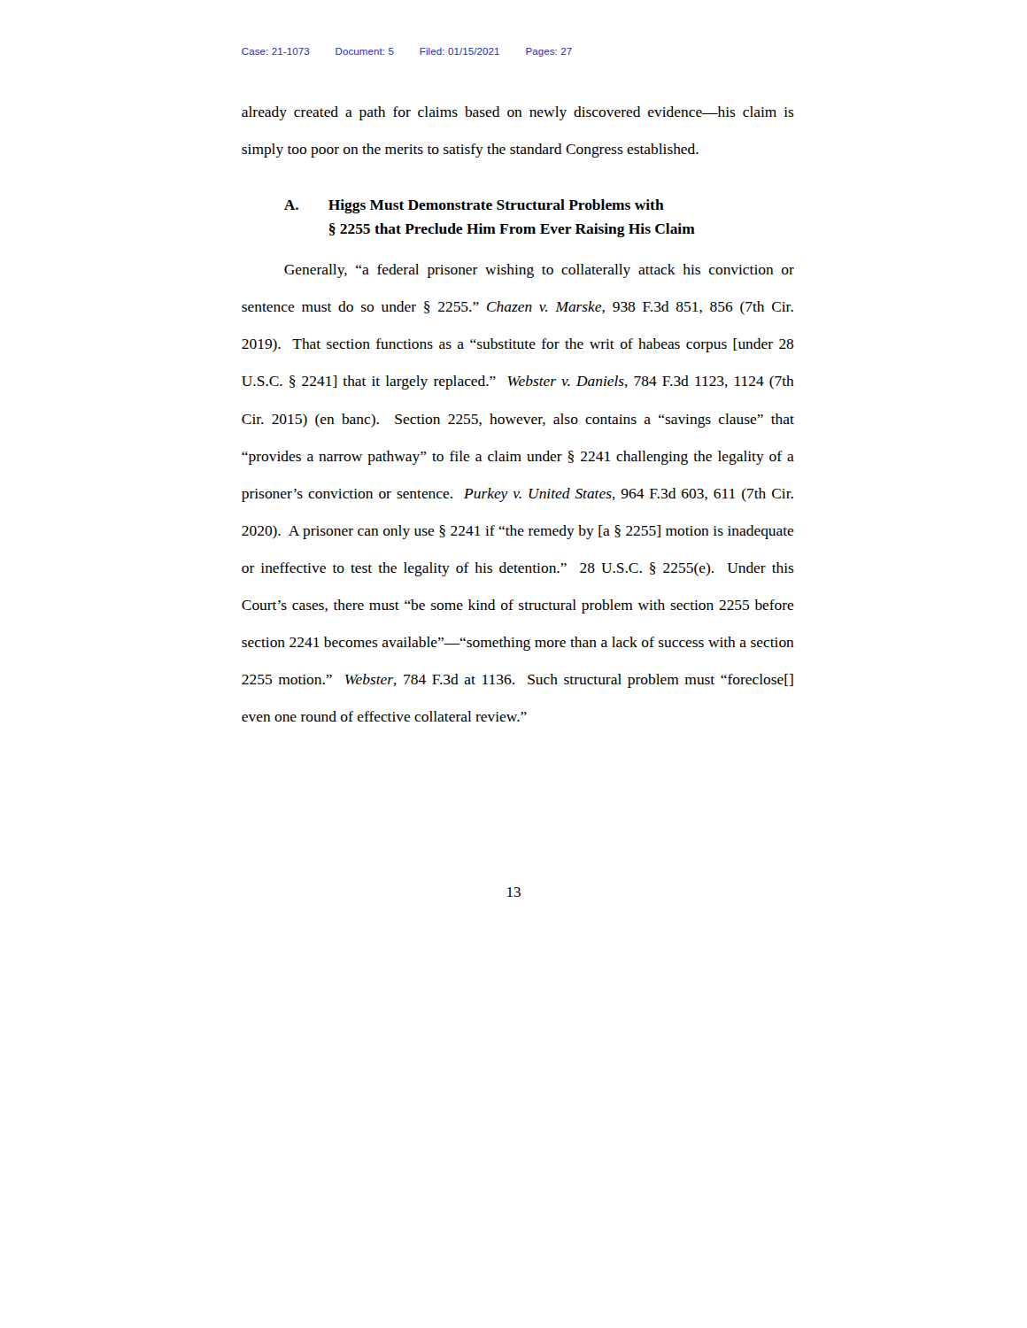Case: 21-1073 Document: 5 Filed: 01/15/2021 Pages: 27
already created a path for claims based on newly discovered evidence—his claim is simply too poor on the merits to satisfy the standard Congress established.
A.
Higgs Must Demonstrate Structural Problems with § 2255 that Preclude Him From Ever Raising His Claim
Generally, “a federal prisoner wishing to collaterally attack his conviction or sentence must do so under § 2255.” Chazen v. Marske, 938 F.3d 851, 856 (7th Cir. 2019). That section functions as a “substitute for the writ of habeas corpus [under 28 U.S.C. § 2241] that it largely replaced.” Webster v. Daniels, 784 F.3d 1123, 1124 (7th Cir. 2015) (en banc). Section 2255, however, also contains a “savings clause” that “provides a narrow pathway” to file a claim under § 2241 challenging the legality of a prisoner’s conviction or sentence. Purkey v. United States, 964 F.3d 603, 611 (7th Cir. 2020). A prisoner can only use § 2241 if “the remedy by [a § 2255] motion is inadequate or ineffective to test the legality of his detention.” 28 U.S.C. § 2255(e). Under this Court’s cases, there must “be some kind of structural problem with section 2255 before section 2241 becomes available”—“something more than a lack of success with a section 2255 motion.” Webster, 784 F.3d at 1136. Such structural problem must “foreclose[] even one round of effective collateral review.”
13